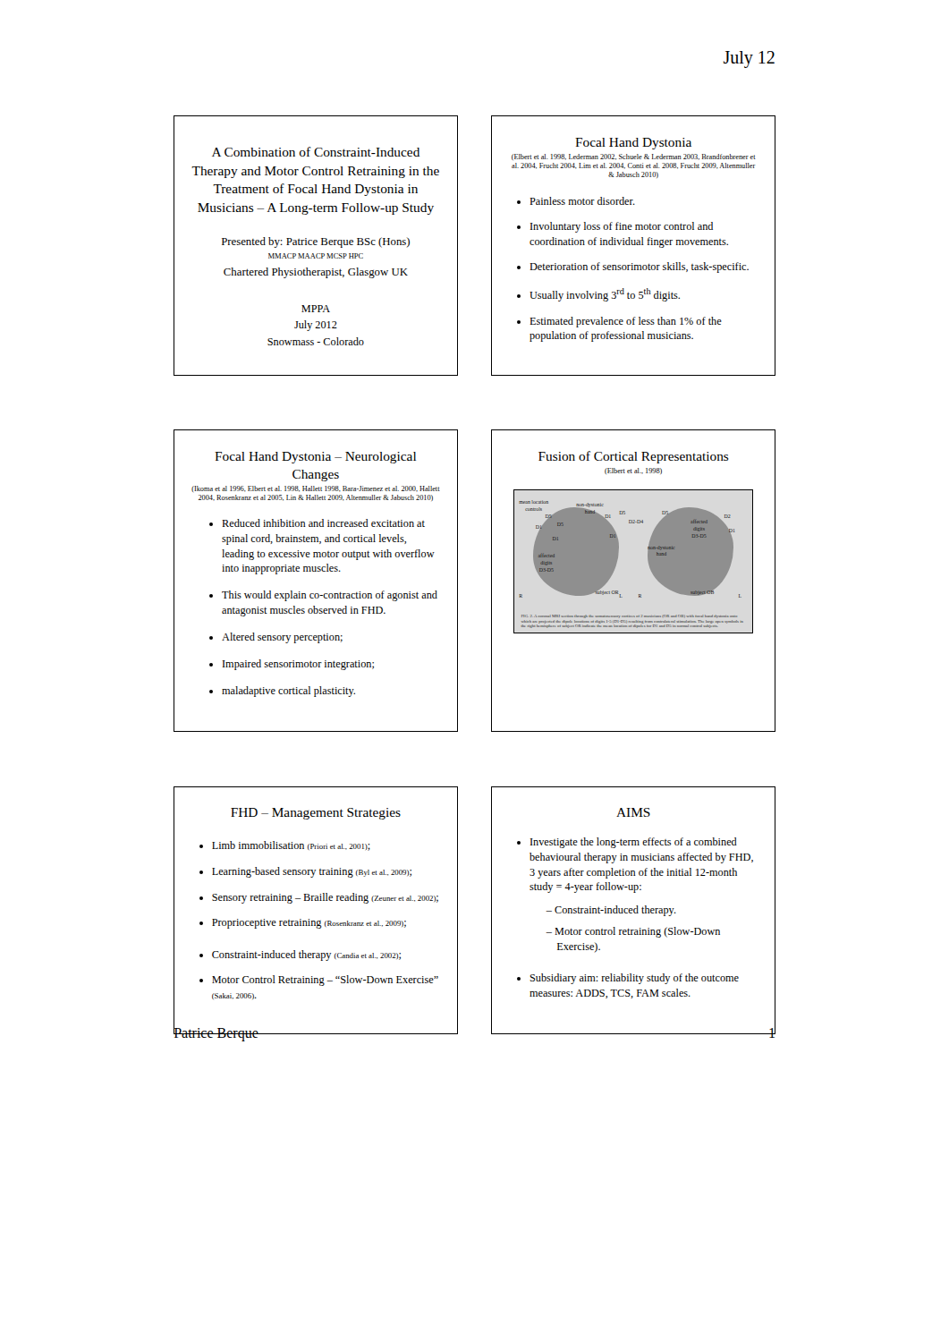July 12
A Combination of Constraint-Induced Therapy and Motor Control Retraining in the Treatment of Focal Hand Dystonia in Musicians – A Long-term Follow-up Study
Presented by: Patrice Berque BSc (Hons)
MMACP MAACP MCSP HPC
Chartered Physiotherapist, Glasgow UK
MPPA
July 2012
Snowmass - Colorado
Focal Hand Dystonia
(Elbert et al. 1998, Lederman 2002, Schuele & Lederman 2003, Brandfonbrener et al. 2004, Frucht 2004, Lim et al. 2004, Conti et al. 2008, Frucht 2009, Altenmuller & Jabusch 2010)
Painless motor disorder.
Involuntary loss of fine motor control and coordination of individual finger movements.
Deterioration of sensorimotor skills, task-specific.
Usually involving 3rd to 5th digits.
Estimated prevalence of less than 1% of the population of professional musicians.
Focal Hand Dystonia – Neurological Changes
(Ikoma et al 1996, Elbert et al. 1998, Hallett 1998, Bara-Jimenez et al. 2000, Hallett 2004, Rosenkranz et al 2005, Lin & Hallett 2009, Altenmuller & Jabusch 2010)
Reduced inhibition and increased excitation at spinal cord, brainstem, and cortical levels, leading to excessive motor output with overflow into inappropriate muscles.
This would explain co-contraction of agonist and antagonist muscles observed in FHD.
Altered sensory perception;
Impaired sensorimotor integration;
maladaptive cortical plasticity.
Fusion of Cortical Representations
(Elbert et al., 1998)
mean location
controls D5 D1 D5 D1 affected
digits
D3-D5 non-dystonic
hand D1 D5 D2-D4 D1 D5 affected
digits
D3-D5 D2 D1 non-dystonic
hand subject OR subject OB R L R L FIG. 2. A coronal MRI section through the somatosensory cortices of 2 musicians (OR and OB) with focal hand dystonia onto which are projected the dipole locations of digits 1-5 (D1-D5) resulting from contralateral stimulation. The large open symbols in the right hemisphere of subject OR indicate the mean location of dipoles for D1 and D5 in normal control subjects.
FHD – Management Strategies
Limb immobilisation (Priori et al., 2001);
Learning-based sensory training (Byl et al., 2009);
Sensory retraining – Braille reading (Zeuner et al., 2002);
Proprioceptive retraining (Rosenkranz et al., 2009);
Constraint-induced therapy (Candia et al., 2002);
Motor Control Retraining – “Slow-Down Exercise” (Sakai, 2006).
AIMS
Investigate the long-term effects of a combined behavioural therapy in musicians affected by FHD, 3 years after completion of the initial 12-month study = 4-year follow-up:
Constraint-induced therapy.
Motor control retraining (Slow-Down Exercise).
Subsidiary aim: reliability study of the outcome measures: ADDS, TCS, FAM scales.
Patrice Berque 1